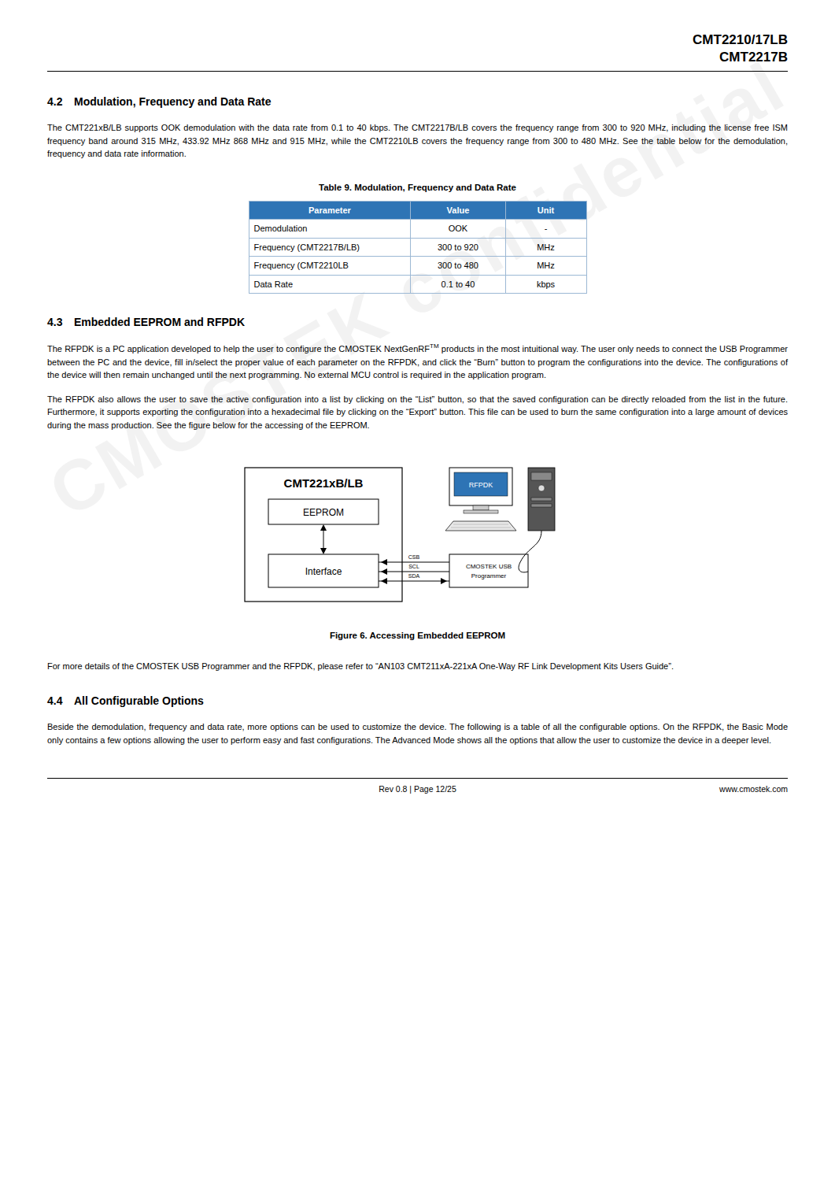CMOSTEK confidential
CMT2210/17LB
CMT2217B
4.2 Modulation, Frequency and Data Rate
The CMT221xB/LB supports OOK demodulation with the data rate from 0.1 to 40 kbps. The CMT2217B/LB covers the frequency range from 300 to 920 MHz, including the license free ISM frequency band around 315 MHz, 433.92 MHz 868 MHz and 915 MHz, while the CMT2210LB covers the frequency range from 300 to 480 MHz. See the table below for the demodulation, frequency and data rate information.
Table 9. Modulation, Frequency and Data Rate
| Parameter | Value | Unit |
| --- | --- | --- |
| Demodulation | OOK | - |
| Frequency (CMT2217B/LB) | 300 to 920 | MHz |
| Frequency (CMT2210LB | 300 to 480 | MHz |
| Data Rate | 0.1 to 40 | kbps |
4.3 Embedded EEPROM and RFPDK
The RFPDK is a PC application developed to help the user to configure the CMOSTEK NextGenRFTM products in the most intuitional way. The user only needs to connect the USB Programmer between the PC and the device, fill in/select the proper value of each parameter on the RFPDK, and click the “Burn” button to program the configurations into the device. The configurations of the device will then remain unchanged until the next programming. No external MCU control is required in the application program.
The RFPDK also allows the user to save the active configuration into a list by clicking on the “List” button, so that the saved configuration can be directly reloaded from the list in the future. Furthermore, it supports exporting the configuration into a hexadecimal file by clicking on the “Export” button. This file can be used to burn the same configuration into a large amount of devices during the mass production. See the figure below for the accessing of the EEPROM.
CMT221xB/LB EEPROM Interface CMOSTEK USB Programmer CSB SCL SDA RFPDK
Figure 6. Accessing Embedded EEPROM
For more details of the CMOSTEK USB Programmer and the RFPDK, please refer to “AN103 CMT211xA-221xA One-Way RF Link Development Kits Users Guide”.
4.4 All Configurable Options
Beside the demodulation, frequency and data rate, more options can be used to customize the device. The following is a table of all the configurable options. On the RFPDK, the Basic Mode only contains a few options allowing the user to perform easy and fast configurations. The Advanced Mode shows all the options that allow the user to customize the device in a deeper level.
Rev 0.8 | Page 12/25
www.cmostek.com